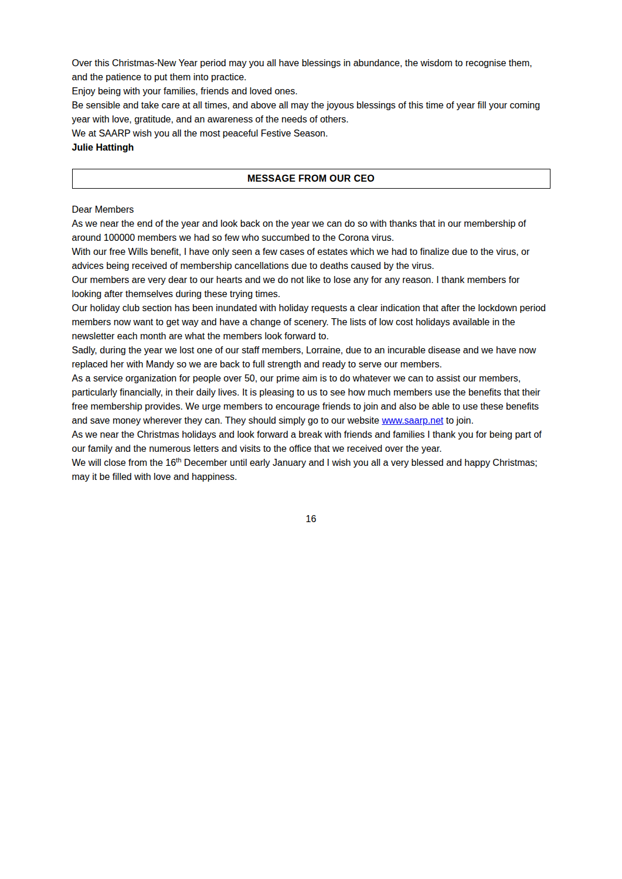Over this Christmas-New Year period may you all have blessings in abundance, the wisdom to recognise them, and the patience to put them into practice.
Enjoy being with your families, friends and loved ones.
Be sensible and take care at all times, and above all may the joyous blessings of this time of year fill your coming year with love, gratitude, and an awareness of the needs of others.
We at SAARP wish you all the most peaceful Festive Season.
Julie Hattingh
MESSAGE FROM OUR CEO
Dear Members
As we near the end of the year and look back on the year we can do so with thanks that in our membership of around 100000 members we had so few who succumbed to the Corona virus.
With our free Wills benefit, I have only seen a few cases of estates which we had to finalize due to the virus, or advices being received of membership cancellations due to deaths caused by the virus.
Our members are very dear to our hearts and we do not like to lose any for any reason. I thank members for looking after themselves during these trying times.
Our holiday club section has been inundated with holiday requests a clear indication that after the lockdown period members now want to get way and have a change of scenery. The lists of low cost holidays available in the newsletter each month are what the members look forward to.
Sadly, during the year we lost one of our staff members, Lorraine, due to an incurable disease and we have now replaced her with Mandy so we are back to full strength and ready to serve our members.
As a service organization for people over 50, our prime aim is to do whatever we can to assist our members, particularly financially, in their daily lives. It is pleasing to us to see how much members use the benefits that their free membership provides. We urge members to encourage friends to join and also be able to use these benefits and save money wherever they can. They should simply go to our website www.saarp.net to join.
As we near the Christmas holidays and look forward a break with friends and families I thank you for being part of our family and the numerous letters and visits to the office that we received over the year.
We will close from the 16th December until early January and I wish you all a very blessed and happy Christmas; may it be filled with love and happiness.
16